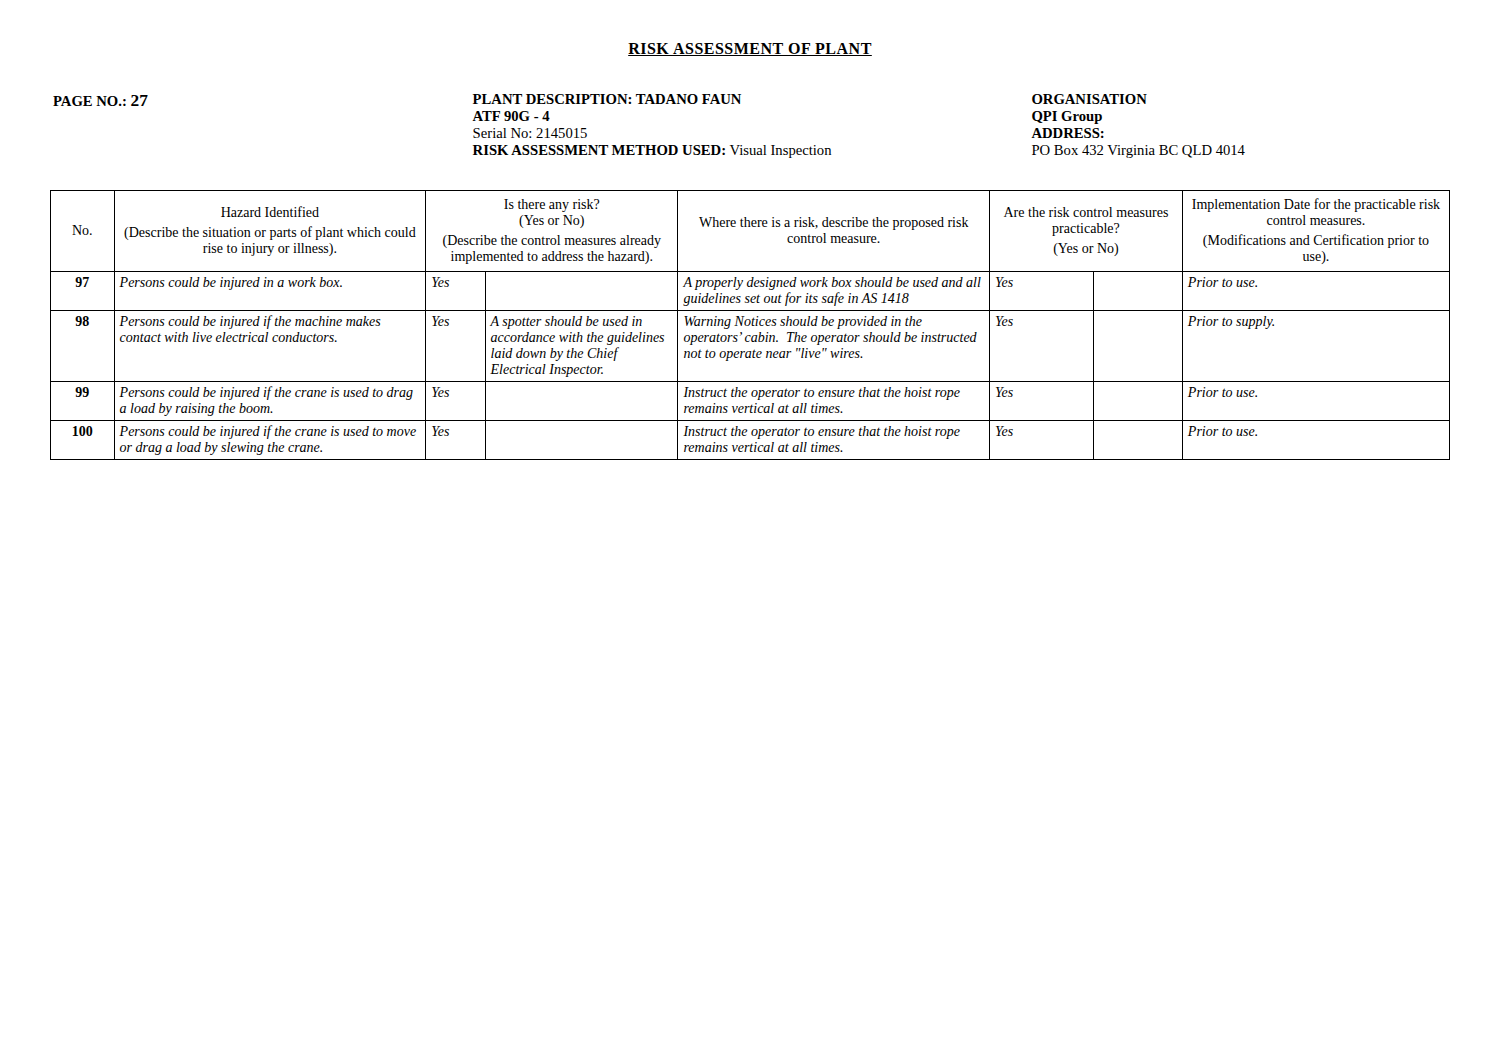RISK ASSESSMENT OF PLANT
| PAGE NO.: 27 | PLANT DESCRIPTION: TADANO FAUN ATF 90G - 4 Serial No: 2145015 RISK ASSESSMENT METHOD USED: Visual Inspection | ORGANISATION QPI Group ADDRESS: PO Box 432 Virginia BC QLD 4014 |
| No. | Hazard Identified (Describe the situation or parts of plant which could rise to injury or illness). | Is there any risk? (Yes or No) (Describe the control measures already implemented to address the hazard). | Where there is a risk, describe the proposed risk control measure. | Are the risk control measures practicable? (Yes or No) | Implementation Date for the practicable risk control measures. (Modifications and Certification prior to use). |
| --- | --- | --- | --- | --- | --- |
| 97 | Persons could be injured in a work box. | Yes | | A properly designed work box should be used and all guidelines set out for its safe in AS 1418 | Yes | | Prior to use. |
| 98 | Persons could be injured if the machine makes contact with live electrical conductors. | Yes | A spotter should be used in accordance with the guidelines laid down by the Chief Electrical Inspector. | Warning Notices should be provided in the operators’ cabin. The operator should be instructed not to operate near "live" wires. | Yes | | Prior to supply. |
| 99 | Persons could be injured if the crane is used to drag a load by raising the boom. | Yes | | Instruct the operator to ensure that the hoist rope remains vertical at all times. | Yes | | Prior to use. |
| 100 | Persons could be injured if the crane is used to move or drag a load by slewing the crane. | Yes | | Instruct the operator to ensure that the hoist rope remains vertical at all times. | Yes | | Prior to use. |